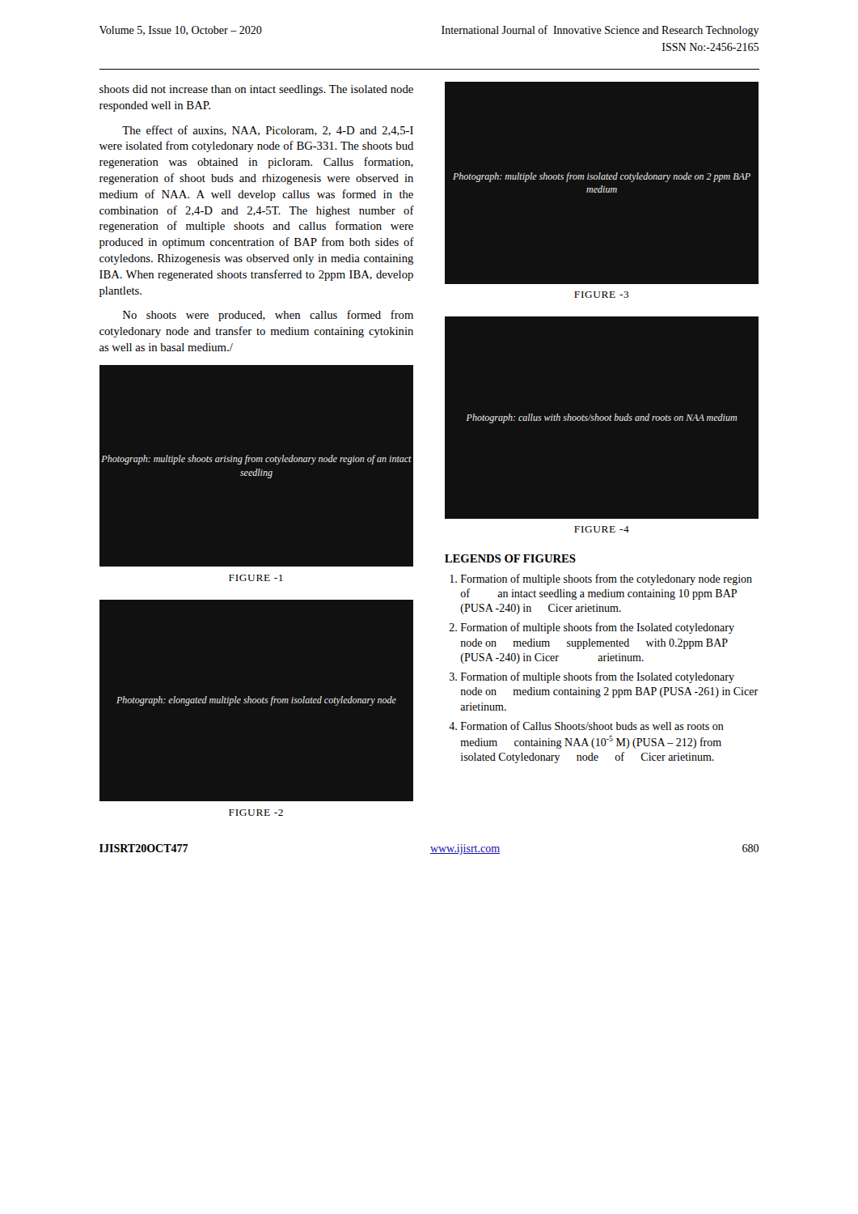Volume 5, Issue 10, October – 2020 International Journal of Innovative Science and Research Technology
ISSN No:-2456-2165
shoots did not increase than on intact seedlings. The isolated node responded well in BAP.
The effect of auxins, NAA, Picoloram, 2, 4-D and 2,4,5-I were isolated from cotyledonary node of BG-331. The shoots bud regeneration was obtained in picloram. Callus formation, regeneration of shoot buds and rhizogenesis were observed in medium of NAA. A well develop callus was formed in the combination of 2,4-D and 2,4-5T. The highest number of regeneration of multiple shoots and callus formation were produced in optimum concentration of BAP from both sides of cotyledons. Rhizogenesis was observed only in media containing IBA. When regenerated shoots transferred to 2ppm IBA, develop plantlets.
No shoots were produced, when callus formed from cotyledonary node and transfer to medium containing cytokinin as well as in basal medium./
Photograph: multiple shoots arising from cotyledonary node region of an intact seedling
FIGURE -1
Photograph: elongated multiple shoots from isolated cotyledonary node
FIGURE -2
Photograph: multiple shoots from isolated cotyledonary node on 2 ppm BAP medium
FIGURE -3
Photograph: callus with shoots/shoot buds and roots on NAA medium
FIGURE -4
LEGENDS OF FIGURES
Formation of multiple shoots from the cotyledonary node region of an intact seedling a medium containing 10 ppm BAP (PUSA -240) in Cicer arietinum.
Formation of multiple shoots from the Isolated cotyledonary node on medium supplemented with 0.2ppm BAP (PUSA -240) in Cicer arietinum.
Formation of multiple shoots from the Isolated cotyledonary node on medium containing 2 ppm BAP (PUSA -261) in Cicer arietinum.
Formation of Callus Shoots/shoot buds as well as roots on medium containing NAA (10-5 M) (PUSA – 212) from isolated Cotyledonary node of Cicer arietinum.
IJISRT20OCT477 www.ijisrt.com 680